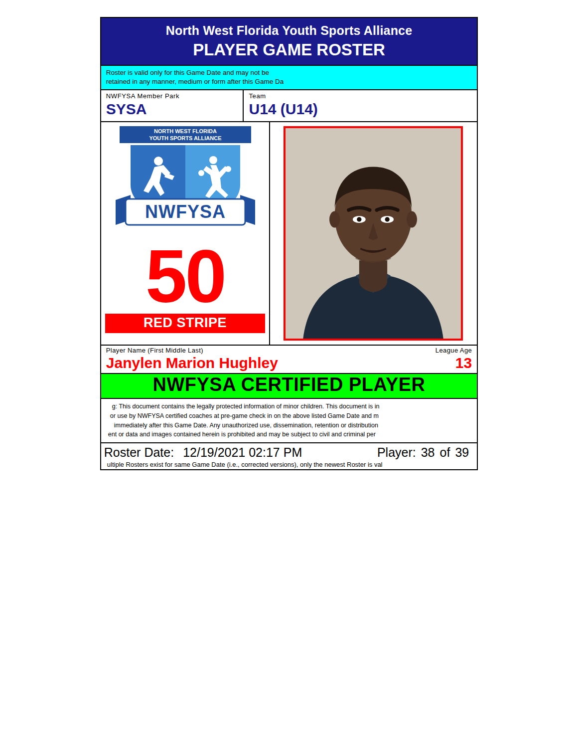North West Florida Youth Sports Alliance
PLAYER GAME ROSTER
Roster is valid only for this Game Date and may not be
retained in any manner, medium or form after this Game Da
NWFYSA Member Park
SYSA
Team
U14 (U14)
NORTH WEST FLORIDA YOUTH SPORTS ALLIANCE NWFYSA
50
RED STRIPE
Player Name (First Middle Last)
Janylen Marion Hughley
League Age
13
NWFYSA CERTIFIED PLAYER
g: This document contains the legally protected information of minor children. This document is in
or use by NWFYSA certified coaches at pre-game check in on the above listed Game Date and m
immediately after this Game Date. Any unauthorized use, dissemination, retention or distribution
ent or data and images contained herein is prohibited and may be subject to civil and criminal per
Roster Date: 12/19/2021 02:17 PM Player:38of39
ultiple Rosters exist for same Game Date (i.e., corrected versions), only the newest Roster is val